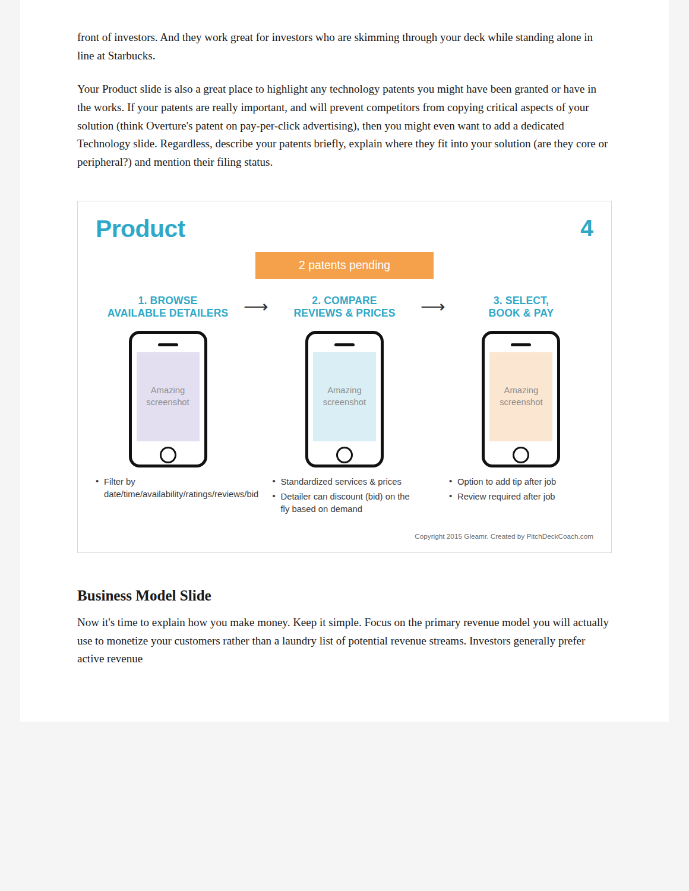front of investors. And they work great for investors who are skimming through your deck while standing alone in line at Starbucks.
Your Product slide is also a great place to highlight any technology patents you might have been granted or have in the works. If your patents are really important, and will prevent competitors from copying critical aspects of your solution (think Overture's patent on pay-per-click advertising), then you might even want to add a dedicated Technology slide. Regardless, describe your patents briefly, explain where they fit into your solution (are they core or peripheral?) and mention their filing status.
Product
4
2 patents pending
1. BROWSE
AVAILABLE DETAILERS
Amazing
screenshot
Filter by date/time/availability/ratings/reviews/bid
⟶
2. COMPARE
REVIEWS & PRICES
Amazing
screenshot
Standardized services & prices
Detailer can discount (bid) on the fly based on demand
⟶
3. SELECT,
BOOK & PAY
Amazing
screenshot
Option to add tip after job
Review required after job
Copyright 2015 Gleamr. Created by PitchDeckCoach.com
Business Model Slide
Now it's time to explain how you make money. Keep it simple. Focus on the primary revenue model you will actually use to monetize your customers rather than a laundry list of potential revenue streams. Investors generally prefer active revenue